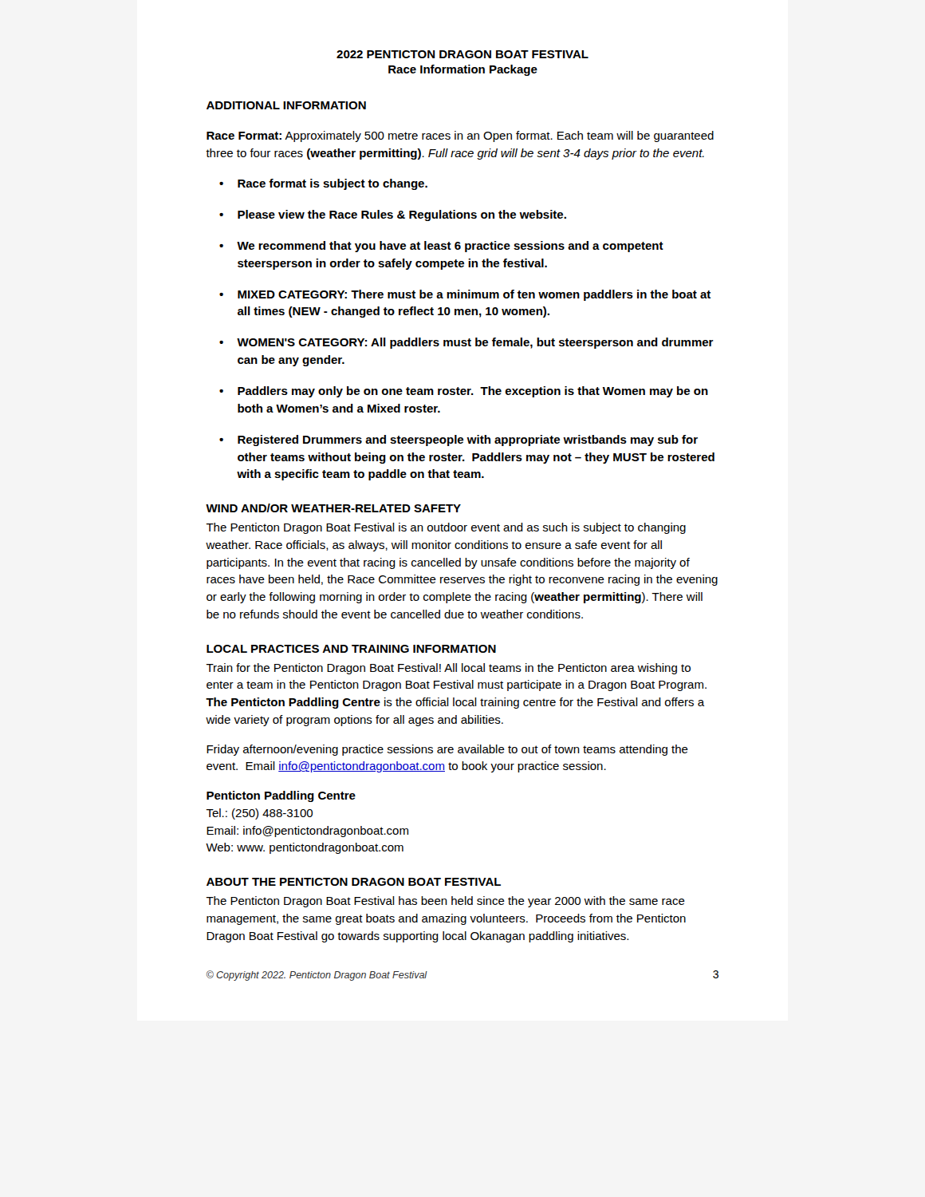2022 PENTICTON DRAGON BOAT FESTIVAL
Race Information Package
ADDITIONAL INFORMATION
Race Format: Approximately 500 metre races in an Open format. Each team will be guaranteed three to four races (weather permitting). Full race grid will be sent 3-4 days prior to the event.
Race format is subject to change.
Please view the Race Rules & Regulations on the website.
We recommend that you have at least 6 practice sessions and a competent steersperson in order to safely compete in the festival.
MIXED CATEGORY: There must be a minimum of ten women paddlers in the boat at all times (NEW - changed to reflect 10 men, 10 women).
WOMEN'S CATEGORY: All paddlers must be female, but steersperson and drummer can be any gender.
Paddlers may only be on one team roster. The exception is that Women may be on both a Women’s and a Mixed roster.
Registered Drummers and steerspeople with appropriate wristbands may sub for other teams without being on the roster. Paddlers may not – they MUST be rostered with a specific team to paddle on that team.
WIND AND/OR WEATHER-RELATED SAFETY
The Penticton Dragon Boat Festival is an outdoor event and as such is subject to changing weather. Race officials, as always, will monitor conditions to ensure a safe event for all participants. In the event that racing is cancelled by unsafe conditions before the majority of races have been held, the Race Committee reserves the right to reconvene racing in the evening or early the following morning in order to complete the racing (weather permitting). There will be no refunds should the event be cancelled due to weather conditions.
LOCAL PRACTICES AND TRAINING INFORMATION
Train for the Penticton Dragon Boat Festival! All local teams in the Penticton area wishing to enter a team in the Penticton Dragon Boat Festival must participate in a Dragon Boat Program. The Penticton Paddling Centre is the official local training centre for the Festival and offers a wide variety of program options for all ages and abilities.
Friday afternoon/evening practice sessions are available to out of town teams attending the event. Email info@pentictondragonboat.com to book your practice session.
Penticton Paddling Centre
Tel.: (250) 488-3100
Email: info@pentictondragonboat.com
Web: www. pentictondragonboat.com
ABOUT THE PENTICTON DRAGON BOAT FESTIVAL
The Penticton Dragon Boat Festival has been held since the year 2000 with the same race management, the same great boats and amazing volunteers. Proceeds from the Penticton Dragon Boat Festival go towards supporting local Okanagan paddling initiatives.
© Copyright 2022. Penticton Dragon Boat Festival 3